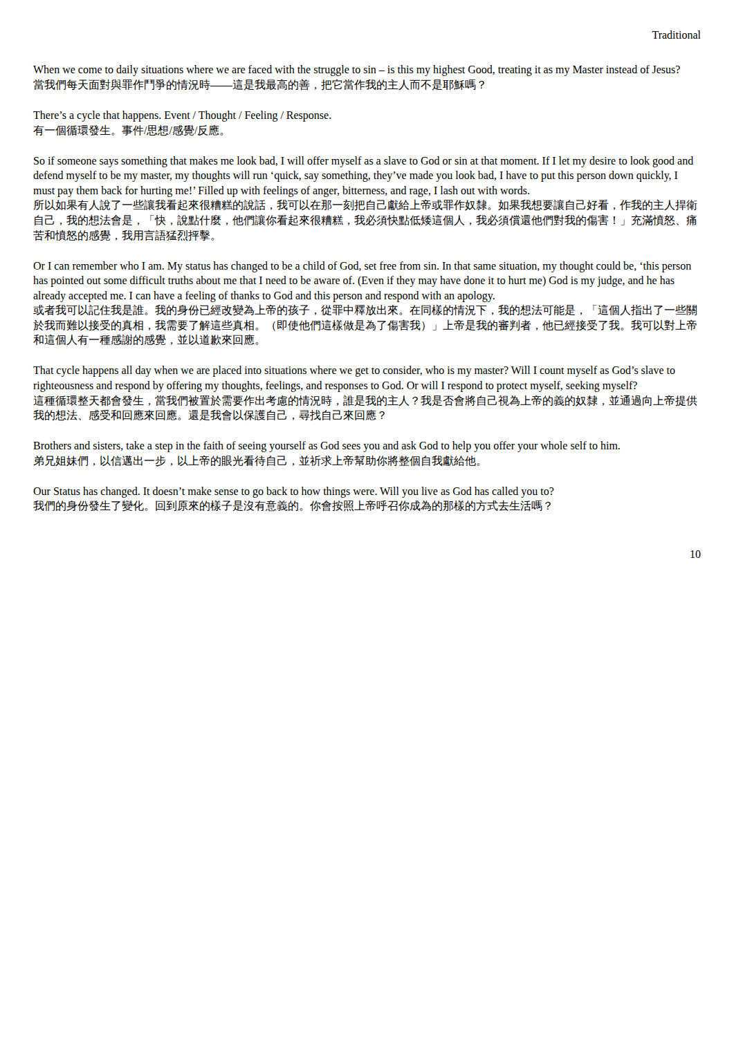Traditional
When we come to daily situations where we are faced with the struggle to sin – is this my highest Good, treating it as my Master instead of Jesus?
當我們每天面對與罪作鬥爭的情況時——這是我最高的善，把它當作我的主人而不是耶穌嗎？
There’s a cycle that happens. Event / Thought / Feeling / Response.
有一個循環發生。事件/思想/感覺/反應。
So if someone says something that makes me look bad, I will offer myself as a slave to God or sin at that moment. If I let my desire to look good and defend myself to be my master, my thoughts will run ‘quick, say something, they’ve made you look bad, I have to put this person down quickly, I must pay them back for hurting me!’ Filled up with feelings of anger, bitterness, and rage, I lash out with words.
所以如果有人說了一些讓我看起來很糟糕的說話，我可以在那一刻把自己獻給上帝或罪作奴隸。如果我想要讓自己好看，作我的主人捍衛自己，我的想法會是，「快，說點什麼，他們讓你看起來很糟糕，我必須快點低矮這個人，我必須償還他們對我的傷害！」充滿憤怒、痛苦和憤怒的感覺，我用言語猛烈抨擊。
Or I can remember who I am. My status has changed to be a child of God, set free from sin. In that same situation, my thought could be, ‘this person has pointed out some difficult truths about me that I need to be aware of. (Even if they may have done it to hurt me) God is my judge, and he has already accepted me. I can have a feeling of thanks to God and this person and respond with an apology.
或者我可以記住我是誰。我的身份已經改變為上帝的孩子，從罪中釋放出來。在同樣的情況下，我的想法可能是，「這個人指出了一些關於我而難以接受的真相，我需要了解這些真相。（即使他們這樣做是為了傷害我）」上帝是我的審判者，他已經接受了我。我可以對上帝和這個人有一種感謝的感覺，並以道歉來回應。
That cycle happens all day when we are placed into situations where we get to consider, who is my master? Will I count myself as God’s slave to righteousness and respond by offering my thoughts, feelings, and responses to God. Or will I respond to protect myself, seeking myself?
這種循環整天都會發生，當我們被置於需要作出考慮的情況時，誰是我的主人？我是否會將自己視為上帝的義的奴隸，並通過向上帝提供我的想法、感受和回應來回應。還是我會以保護自己，尋找自己來回應？
Brothers and sisters, take a step in the faith of seeing yourself as God sees you and ask God to help you offer your whole self to him.
弟兄姐妹們，以信邁出一步，以上帝的眼光看待自己，並祈求上帝幫助你將整個自我獻給他。
Our Status has changed. It doesn’t make sense to go back to how things were. Will you live as God has called you to?
我們的身份發生了變化。回到原來的樣子是沒有意義的。你會按照上帝呼召你成為的那樣的方式去生活嗎？
10